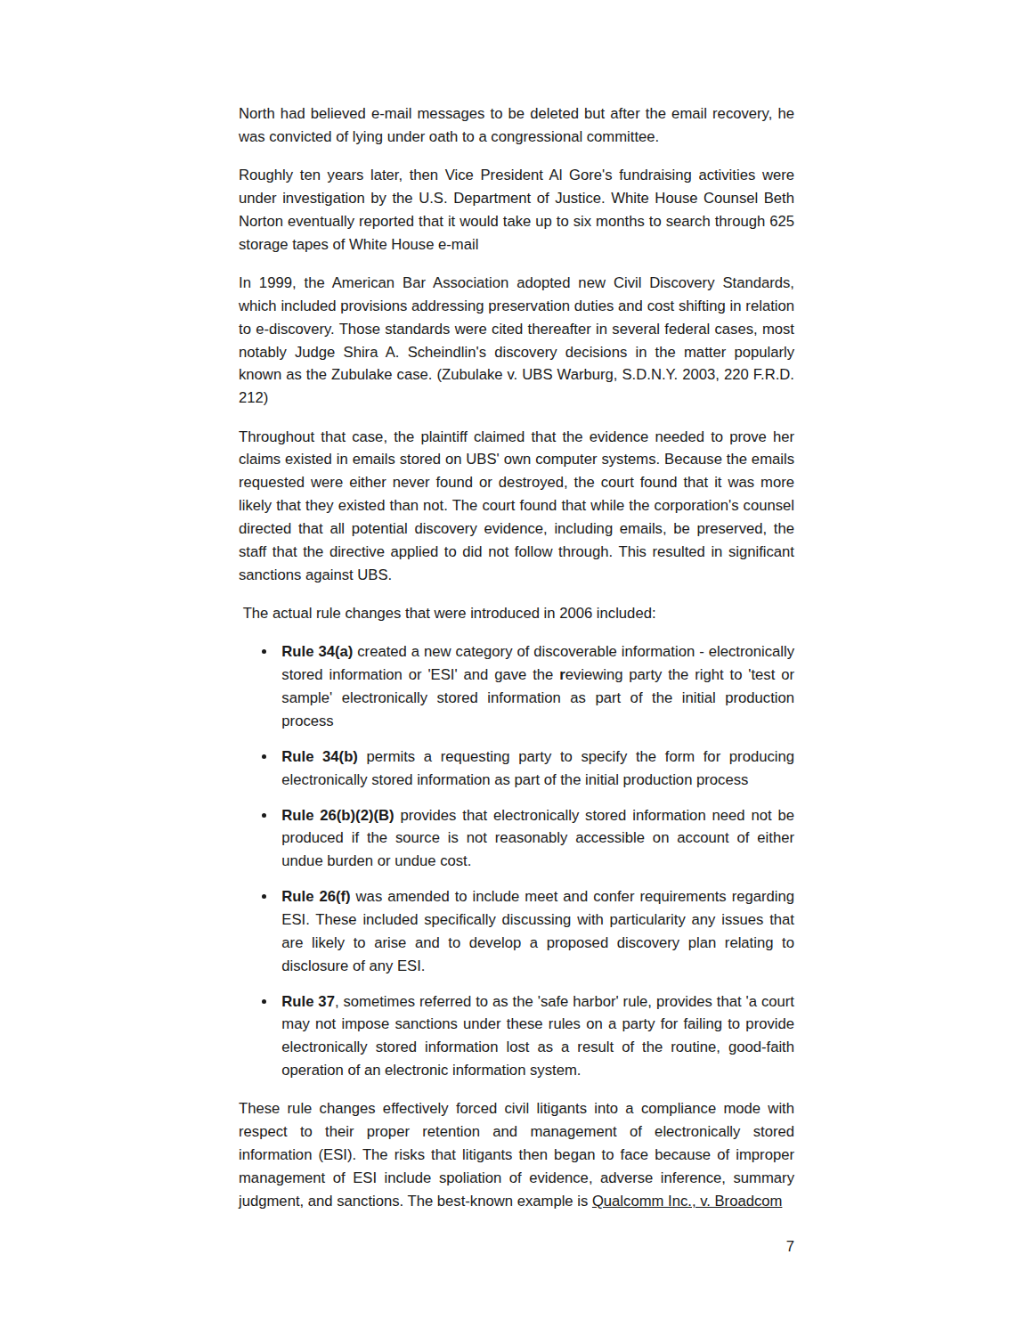North had believed e-mail messages to be deleted but after the email recovery, he was convicted of lying under oath to a congressional committee.
Roughly ten years later, then Vice President Al Gore's fundraising activities were under investigation by the U.S. Department of Justice. White House Counsel Beth Norton eventually reported that it would take up to six months to search through 625 storage tapes of White House e-mail
In 1999, the American Bar Association adopted new Civil Discovery Standards, which included provisions addressing preservation duties and cost shifting in relation to e-discovery. Those standards were cited thereafter in several federal cases, most notably Judge Shira A. Scheindlin's discovery decisions in the matter popularly known as the Zubulake case. (Zubulake v. UBS Warburg, S.D.N.Y. 2003, 220 F.R.D. 212)
Throughout that case, the plaintiff claimed that the evidence needed to prove her claims existed in emails stored on UBS' own computer systems. Because the emails requested were either never found or destroyed, the court found that it was more likely that they existed than not. The court found that while the corporation's counsel directed that all potential discovery evidence, including emails, be preserved, the staff that the directive applied to did not follow through. This resulted in significant sanctions against UBS.
The actual rule changes that were introduced in 2006 included:
Rule 34(a) created a new category of discoverable information - electronically stored information or 'ESI' and gave the reviewing party the right to 'test or sample' electronically stored information as part of the initial production process
Rule 34(b) permits a requesting party to specify the form for producing electronically stored information as part of the initial production process
Rule 26(b)(2)(B) provides that electronically stored information need not be produced if the source is not reasonably accessible on account of either undue burden or undue cost.
Rule 26(f) was amended to include meet and confer requirements regarding ESI. These included specifically discussing with particularity any issues that are likely to arise and to develop a proposed discovery plan relating to disclosure of any ESI.
Rule 37, sometimes referred to as the 'safe harbor' rule, provides that 'a court may not impose sanctions under these rules on a party for failing to provide electronically stored information lost as a result of the routine, good-faith operation of an electronic information system.
These rule changes effectively forced civil litigants into a compliance mode with respect to their proper retention and management of electronically stored information (ESI). The risks that litigants then began to face because of improper management of ESI include spoliation of evidence, adverse inference, summary judgment, and sanctions. The best-known example is Qualcomm Inc., v. Broadcom
7